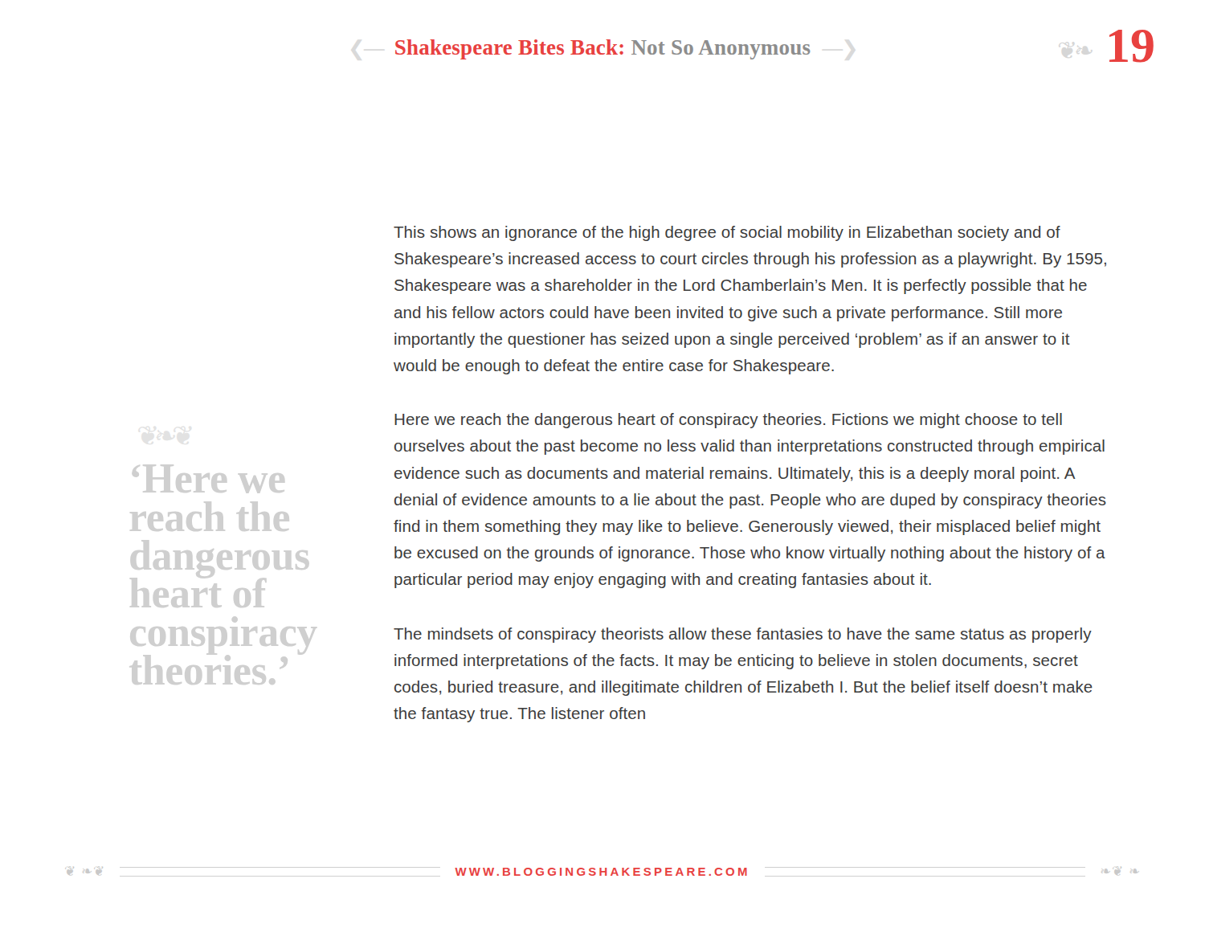❮— Shakespeare Bites Back: Not So Anonymous —❯
❦❧ 19
❦❧❦
‘Here we reach the dangerous heart of conspiracy theories.’
This shows an ignorance of the high degree of social mobility in Elizabethan society and of Shakespeare’s increased access to court circles through his profession as a playwright. By 1595, Shakespeare was a shareholder in the Lord Chamberlain’s Men. It is perfectly possible that he and his fellow actors could have been invited to give such a private performance. Still more importantly the questioner has seized upon a single perceived ‘problem’ as if an answer to it would be enough to defeat the entire case for Shakespeare.
Here we reach the dangerous heart of conspiracy theories. Fictions we might choose to tell ourselves about the past become no less valid than interpretations constructed through empirical evidence such as documents and material remains. Ultimately, this is a deeply moral point. A denial of evidence amounts to a lie about the past. People who are duped by conspiracy theories find in them something they may like to believe. Generously viewed, their misplaced belief might be excused on the grounds of ignorance. Those who know virtually nothing about the history of a particular period may enjoy engaging with and creating fantasies about it.
The mindsets of conspiracy theorists allow these fantasies to have the same status as properly informed interpretations of the facts. It may be enticing to believe in stolen documents, secret codes, buried treasure, and illegitimate children of Elizabeth I. But the belief itself doesn’t make the fantasy true. The listener often
❦ ❧❦ WWW.BLOGGINGSHAKESPEARE.COM ❧❦ ❧